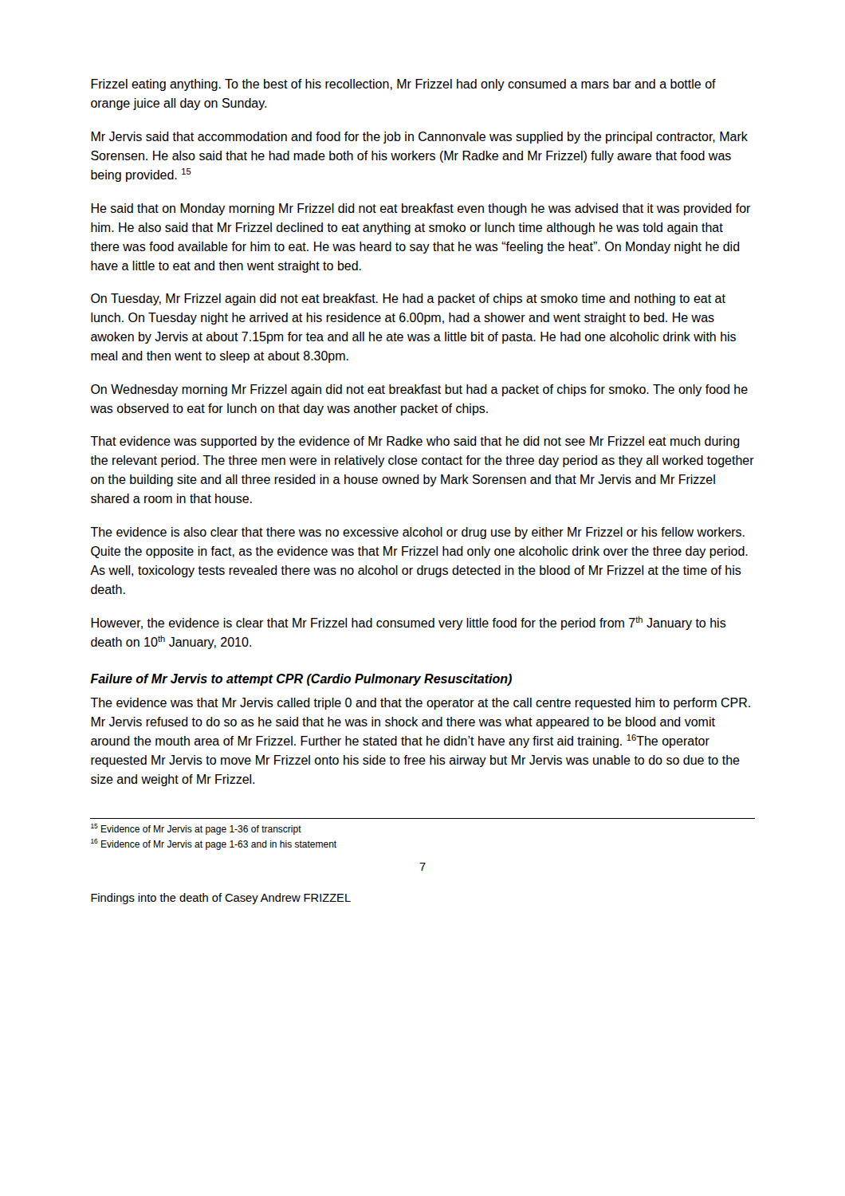Frizzel eating anything. To the best of his recollection, Mr Frizzel had only consumed a mars bar and a bottle of orange juice all day on Sunday.
Mr Jervis said that accommodation and food for the job in Cannonvale was supplied by the principal contractor, Mark Sorensen. He also said that he had made both of his workers (Mr Radke and Mr Frizzel) fully aware that food was being provided. 15
He said that on Monday morning Mr Frizzel did not eat breakfast even though he was advised that it was provided for him. He also said that Mr Frizzel declined to eat anything at smoko or lunch time although he was told again that there was food available for him to eat. He was heard to say that he was “feeling the heat”. On Monday night he did have a little to eat and then went straight to bed.
On Tuesday, Mr Frizzel again did not eat breakfast. He had a packet of chips at smoko time and nothing to eat at lunch. On Tuesday night he arrived at his residence at 6.00pm, had a shower and went straight to bed. He was awoken by Jervis at about 7.15pm for tea and all he ate was a little bit of pasta. He had one alcoholic drink with his meal and then went to sleep at about 8.30pm.
On Wednesday morning Mr Frizzel again did not eat breakfast but had a packet of chips for smoko. The only food he was observed to eat for lunch on that day was another packet of chips.
That evidence was supported by the evidence of Mr Radke who said that he did not see Mr Frizzel eat much during the relevant period. The three men were in relatively close contact for the three day period as they all worked together on the building site and all three resided in a house owned by Mark Sorensen and that Mr Jervis and Mr Frizzel shared a room in that house.
The evidence is also clear that there was no excessive alcohol or drug use by either Mr Frizzel or his fellow workers. Quite the opposite in fact, as the evidence was that Mr Frizzel had only one alcoholic drink over the three day period. As well, toxicology tests revealed there was no alcohol or drugs detected in the blood of Mr Frizzel at the time of his death.
However, the evidence is clear that Mr Frizzel had consumed very little food for the period from 7th January to his death on 10th January, 2010.
Failure of Mr Jervis to attempt CPR (Cardio Pulmonary Resuscitation)
The evidence was that Mr Jervis called triple 0 and that the operator at the call centre requested him to perform CPR. Mr Jervis refused to do so as he said that he was in shock and there was what appeared to be blood and vomit around the mouth area of Mr Frizzel. Further he stated that he didn’t have any first aid training. 16The operator requested Mr Jervis to move Mr Frizzel onto his side to free his airway but Mr Jervis was unable to do so due to the size and weight of Mr Frizzel.
15 Evidence of Mr Jervis at page 1-36 of transcript
16 Evidence of Mr Jervis at page 1-63 and in his statement
7
Findings into the death of Casey Andrew FRIZZEL